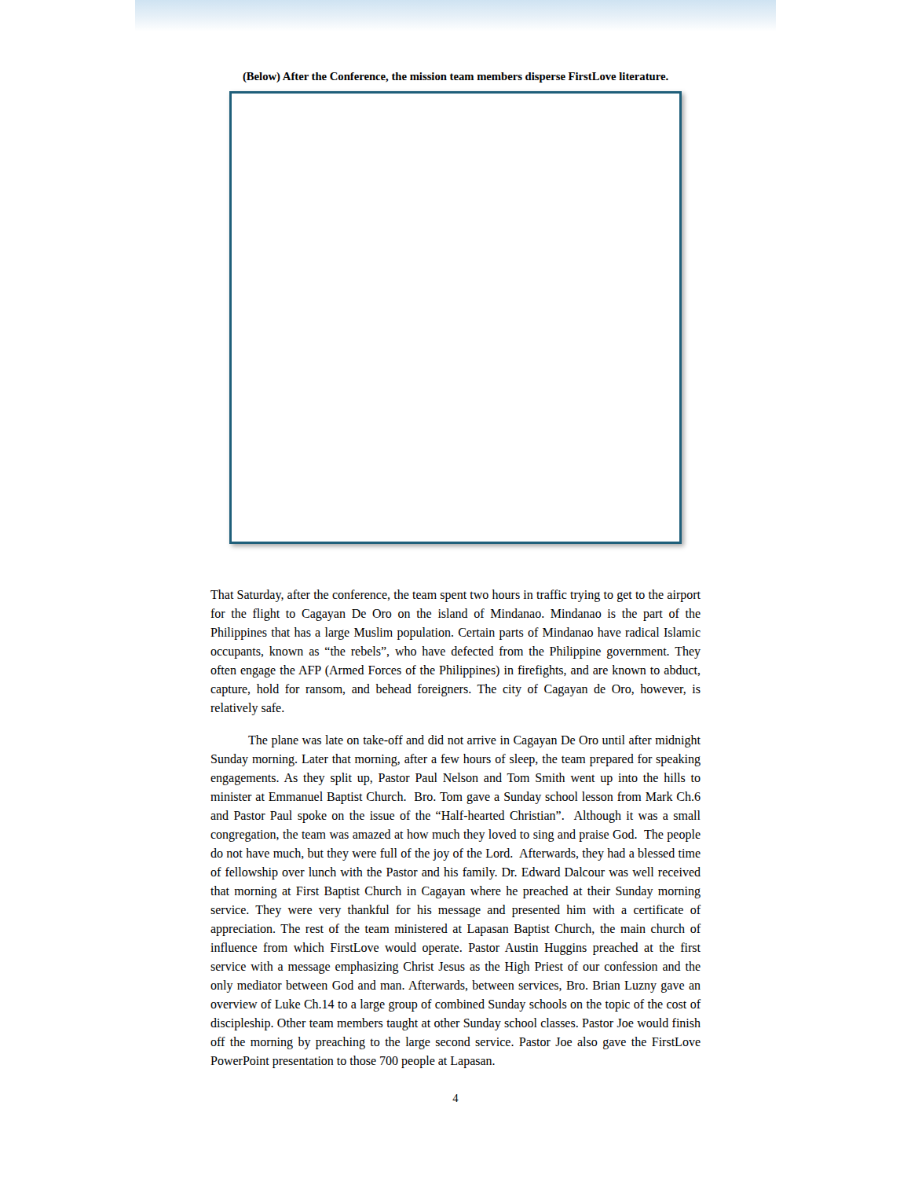(Below) After the Conference, the mission team members disperse FirstLove literature.
That Saturday, after the conference, the team spent two hours in traffic trying to get to the airport for the flight to Cagayan De Oro on the island of Mindanao. Mindanao is the part of the Philippines that has a large Muslim population. Certain parts of Mindanao have radical Islamic occupants, known as “the rebels”, who have defected from the Philippine government. They often engage the AFP (Armed Forces of the Philippines) in firefights, and are known to abduct, capture, hold for ransom, and behead foreigners. The city of Cagayan de Oro, however, is relatively safe.
The plane was late on take-off and did not arrive in Cagayan De Oro until after midnight Sunday morning. Later that morning, after a few hours of sleep, the team prepared for speaking engagements. As they split up, Pastor Paul Nelson and Tom Smith went up into the hills to minister at Emmanuel Baptist Church. Bro. Tom gave a Sunday school lesson from Mark Ch.6 and Pastor Paul spoke on the issue of the “Half-hearted Christian”. Although it was a small congregation, the team was amazed at how much they loved to sing and praise God. The people do not have much, but they were full of the joy of the Lord. Afterwards, they had a blessed time of fellowship over lunch with the Pastor and his family. Dr. Edward Dalcour was well received that morning at First Baptist Church in Cagayan where he preached at their Sunday morning service. They were very thankful for his message and presented him with a certificate of appreciation. The rest of the team ministered at Lapasan Baptist Church, the main church of influence from which FirstLove would operate. Pastor Austin Huggins preached at the first service with a message emphasizing Christ Jesus as the High Priest of our confession and the only mediator between God and man. Afterwards, between services, Bro. Brian Luzny gave an overview of Luke Ch.14 to a large group of combined Sunday schools on the topic of the cost of discipleship. Other team members taught at other Sunday school classes. Pastor Joe would finish off the morning by preaching to the large second service. Pastor Joe also gave the FirstLove PowerPoint presentation to those 700 people at Lapasan.
4